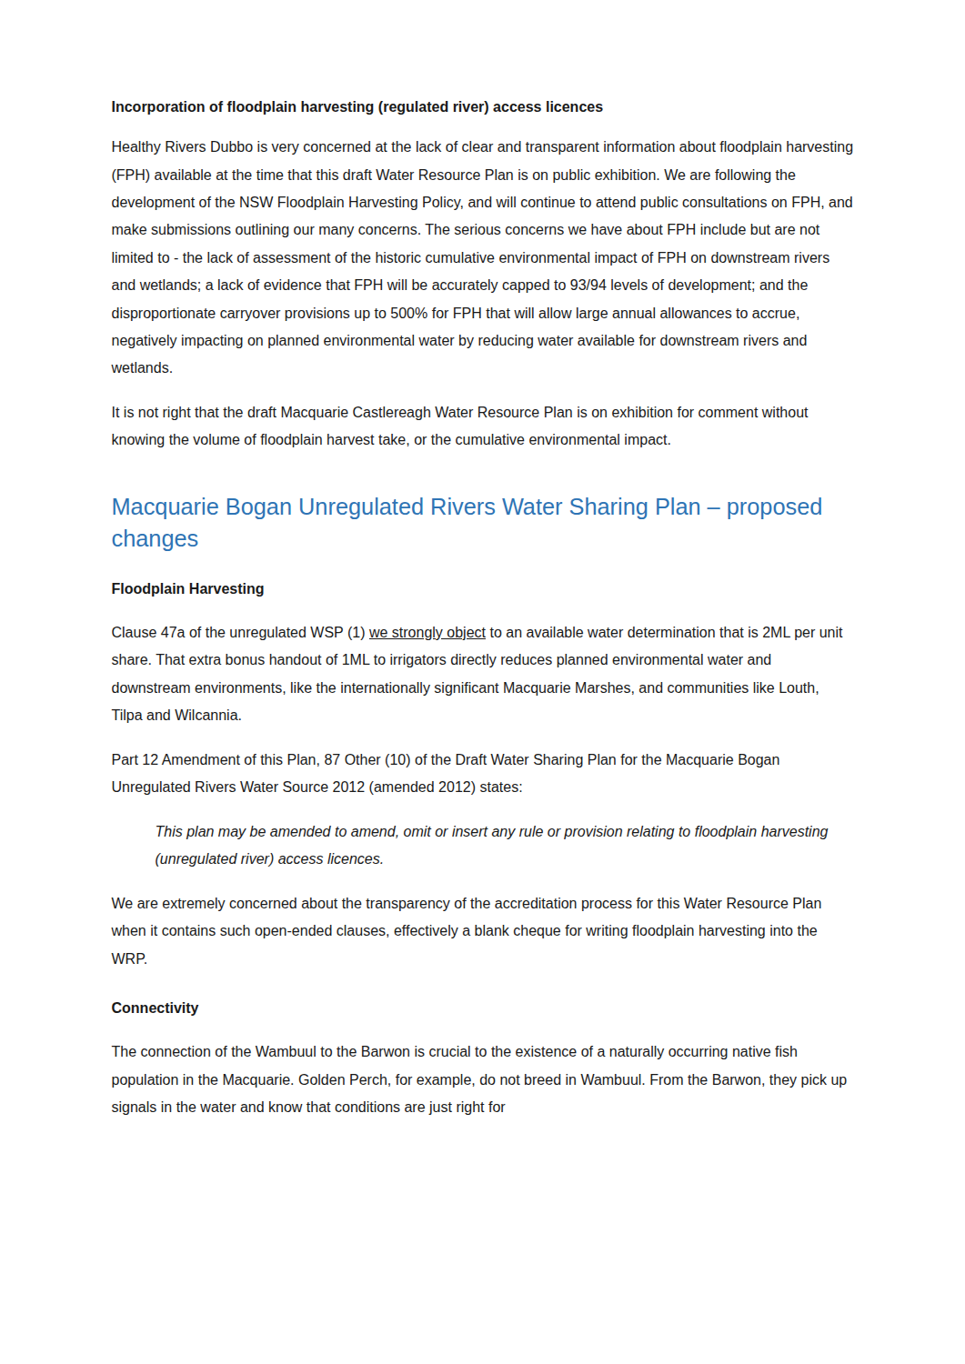Incorporation of floodplain harvesting (regulated river) access licences
Healthy Rivers Dubbo is very concerned at the lack of clear and transparent information about floodplain harvesting (FPH) available at the time that this draft Water Resource Plan is on public exhibition. We are following the development of the NSW Floodplain Harvesting Policy, and will continue to attend public consultations on FPH, and make submissions outlining our many concerns. The serious concerns we have about FPH include but are not limited to - the lack of assessment of the historic cumulative environmental impact of FPH on downstream rivers and wetlands; a lack of evidence that FPH will be accurately capped to 93/94 levels of development; and the disproportionate carryover provisions up to 500% for FPH that will allow large annual allowances to accrue, negatively impacting on planned environmental water by reducing water available for downstream rivers and wetlands.
It is not right that the draft Macquarie Castlereagh Water Resource Plan is on exhibition for comment without knowing the volume of floodplain harvest take, or the cumulative environmental impact.
Macquarie Bogan Unregulated Rivers Water Sharing Plan – proposed changes
Floodplain Harvesting
Clause 47a of the unregulated WSP (1) we strongly object to an available water determination that is 2ML per unit share. That extra bonus handout of 1ML to irrigators directly reduces planned environmental water and downstream environments, like the internationally significant Macquarie Marshes, and communities like Louth, Tilpa and Wilcannia.
Part 12 Amendment of this Plan, 87 Other (10) of the Draft Water Sharing Plan for the Macquarie Bogan Unregulated Rivers Water Source 2012 (amended 2012) states:
This plan may be amended to amend, omit or insert any rule or provision relating to floodplain harvesting (unregulated river) access licences.
We are extremely concerned about the transparency of the accreditation process for this Water Resource Plan when it contains such open-ended clauses, effectively a blank cheque for writing floodplain harvesting into the WRP.
Connectivity
The connection of the Wambuul to the Barwon is crucial to the existence of a naturally occurring native fish population in the Macquarie. Golden Perch, for example, do not breed in Wambuul. From the Barwon, they pick up signals in the water and know that conditions are just right for